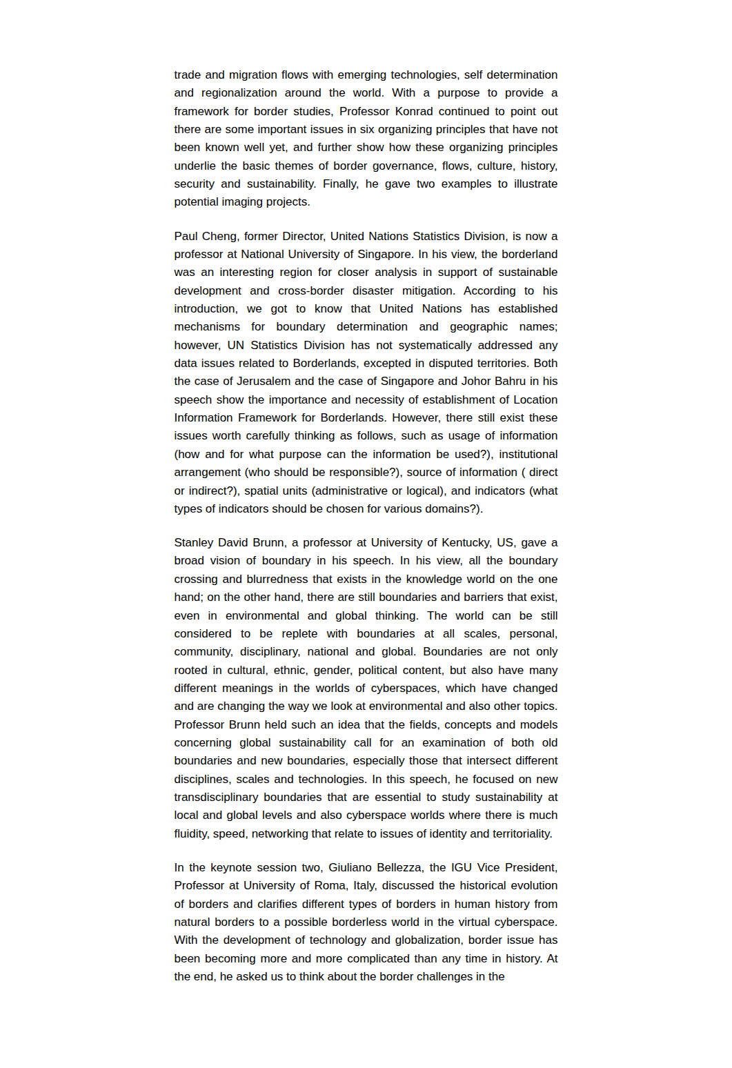trade and migration flows with emerging technologies, self determination and regionalization around the world. With a purpose to provide a framework for border studies, Professor Konrad continued to point out there are some important issues in six organizing principles that have not been known well yet, and further show how these organizing principles underlie the basic themes of border governance, flows, culture, history, security and sustainability. Finally, he gave two examples to illustrate potential imaging projects.
Paul Cheng, former Director, United Nations Statistics Division, is now a professor at National University of Singapore. In his view, the borderland was an interesting region for closer analysis in support of sustainable development and cross-border disaster mitigation. According to his introduction, we got to know that United Nations has established mechanisms for boundary determination and geographic names; however, UN Statistics Division has not systematically addressed any data issues related to Borderlands, excepted in disputed territories. Both the case of Jerusalem and the case of Singapore and Johor Bahru in his speech show the importance and necessity of establishment of Location Information Framework for Borderlands. However, there still exist these issues worth carefully thinking as follows, such as usage of information (how and for what purpose can the information be used?), institutional arrangement (who should be responsible?), source of information ( direct or indirect?), spatial units (administrative or logical), and indicators (what types of indicators should be chosen for various domains?).
Stanley David Brunn, a professor at University of Kentucky, US, gave a broad vision of boundary in his speech. In his view, all the boundary crossing and blurredness that exists in the knowledge world on the one hand; on the other hand, there are still boundaries and barriers that exist, even in environmental and global thinking. The world can be still considered to be replete with boundaries at all scales, personal, community, disciplinary, national and global. Boundaries are not only rooted in cultural, ethnic, gender, political content, but also have many different meanings in the worlds of cyberspaces, which have changed and are changing the way we look at environmental and also other topics. Professor Brunn held such an idea that the fields, concepts and models concerning global sustainability call for an examination of both old boundaries and new boundaries, especially those that intersect different disciplines, scales and technologies. In this speech, he focused on new transdisciplinary boundaries that are essential to study sustainability at local and global levels and also cyberspace worlds where there is much fluidity, speed, networking that relate to issues of identity and territoriality.
In the keynote session two, Giuliano Bellezza, the IGU Vice President, Professor at University of Roma, Italy, discussed the historical evolution of borders and clarifies different types of borders in human history from natural borders to a possible borderless world in the virtual cyberspace. With the development of technology and globalization, border issue has been becoming more and more complicated than any time in history. At the end, he asked us to think about the border challenges in the